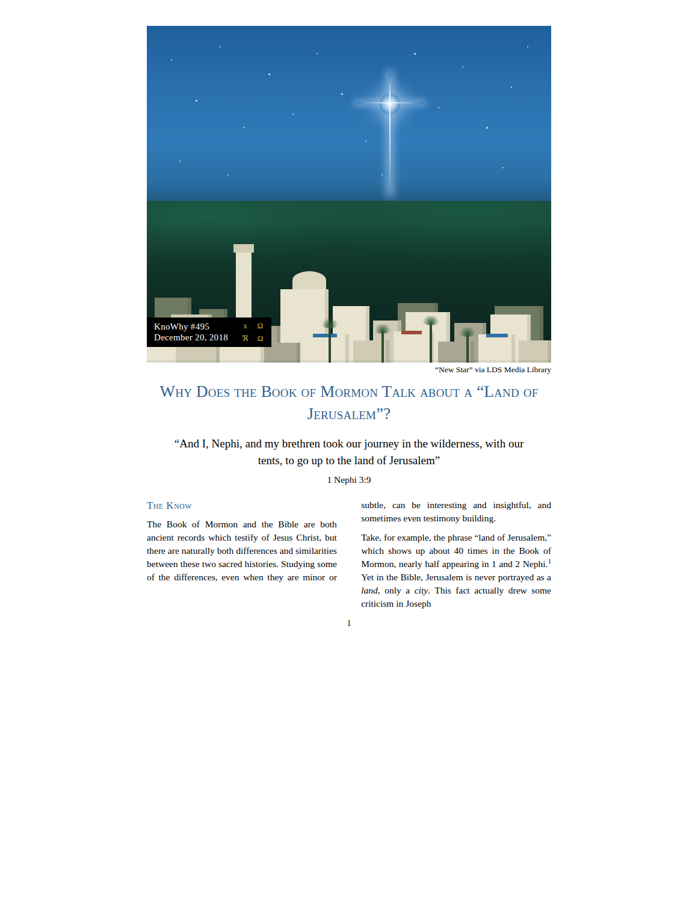KnoWhy #495
December 20, 2018
xΩℜΩ
“New Star” via LDS Media Library
Why Does the Book of Mormon Talk about a “Land of Jerusalem”?
“And I, Nephi, and my brethren took our journey in the wilderness, with our tents, to go up to the land of Jerusalem”
1 Nephi 3:9
The Know
The Book of Mormon and the Bible are both ancient records which testify of Jesus Christ, but there are naturally both differences and similarities between these two sacred histories. Studying some of the differences, even when they are minor or subtle, can be interesting and insightful, and sometimes even testimony building.
Take, for example, the phrase “land of Jerusalem,” which shows up about 40 times in the Book of Mormon, nearly half appearing in 1 and 2 Nephi.1 Yet in the Bible, Jerusalem is never portrayed as a land, only a city. This fact actually drew some criticism in Joseph
1